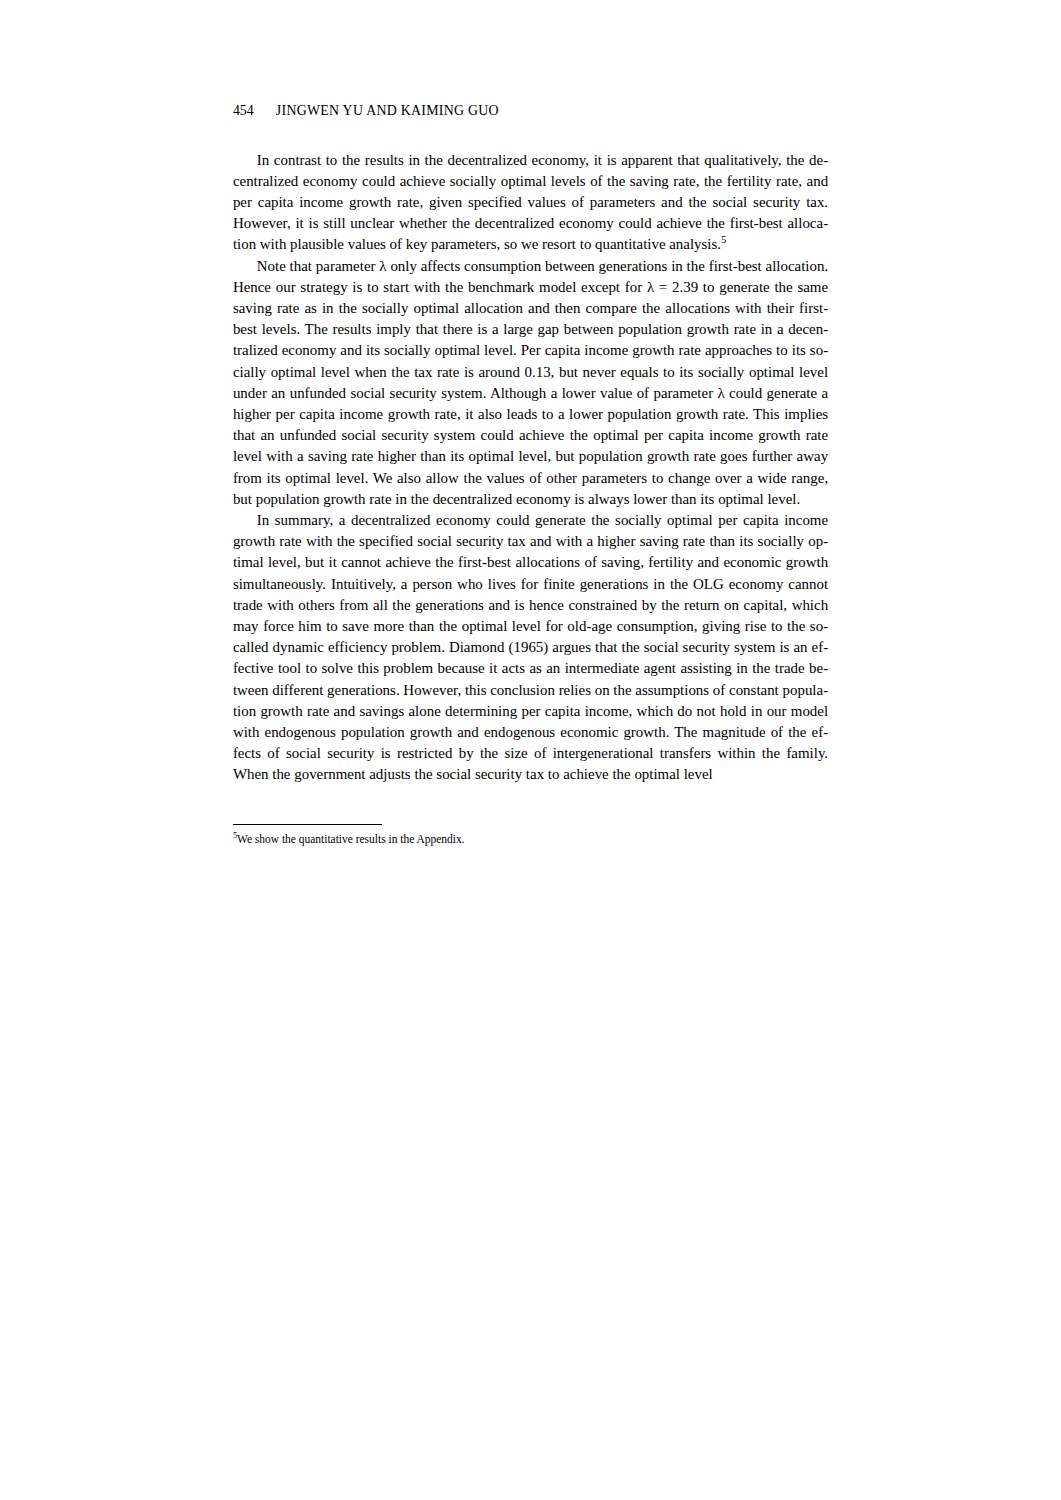454 JINGWEN YU AND KAIMING GUO
In contrast to the results in the decentralized economy, it is apparent that qualitatively, the decentralized economy could achieve socially optimal levels of the saving rate, the fertility rate, and per capita income growth rate, given specified values of parameters and the social security tax. However, it is still unclear whether the decentralized economy could achieve the first-best allocation with plausible values of key parameters, so we resort to quantitative analysis.5
Note that parameter λ only affects consumption between generations in the first-best allocation. Hence our strategy is to start with the benchmark model except for λ = 2.39 to generate the same saving rate as in the socially optimal allocation and then compare the allocations with their first-best levels. The results imply that there is a large gap between population growth rate in a decentralized economy and its socially optimal level. Per capita income growth rate approaches to its socially optimal level when the tax rate is around 0.13, but never equals to its socially optimal level under an unfunded social security system. Although a lower value of parameter λ could generate a higher per capita income growth rate, it also leads to a lower population growth rate. This implies that an unfunded social security system could achieve the optimal per capita income growth rate level with a saving rate higher than its optimal level, but population growth rate goes further away from its optimal level. We also allow the values of other parameters to change over a wide range, but population growth rate in the decentralized economy is always lower than its optimal level.
In summary, a decentralized economy could generate the socially optimal per capita income growth rate with the specified social security tax and with a higher saving rate than its socially optimal level, but it cannot achieve the first-best allocations of saving, fertility and economic growth simultaneously. Intuitively, a person who lives for finite generations in the OLG economy cannot trade with others from all the generations and is hence constrained by the return on capital, which may force him to save more than the optimal level for old-age consumption, giving rise to the so-called dynamic efficiency problem. Diamond (1965) argues that the social security system is an effective tool to solve this problem because it acts as an intermediate agent assisting in the trade between different generations. However, this conclusion relies on the assumptions of constant population growth rate and savings alone determining per capita income, which do not hold in our model with endogenous population growth and endogenous economic growth. The magnitude of the effects of social security is restricted by the size of intergenerational transfers within the family. When the government adjusts the social security tax to achieve the optimal level
5We show the quantitative results in the Appendix.